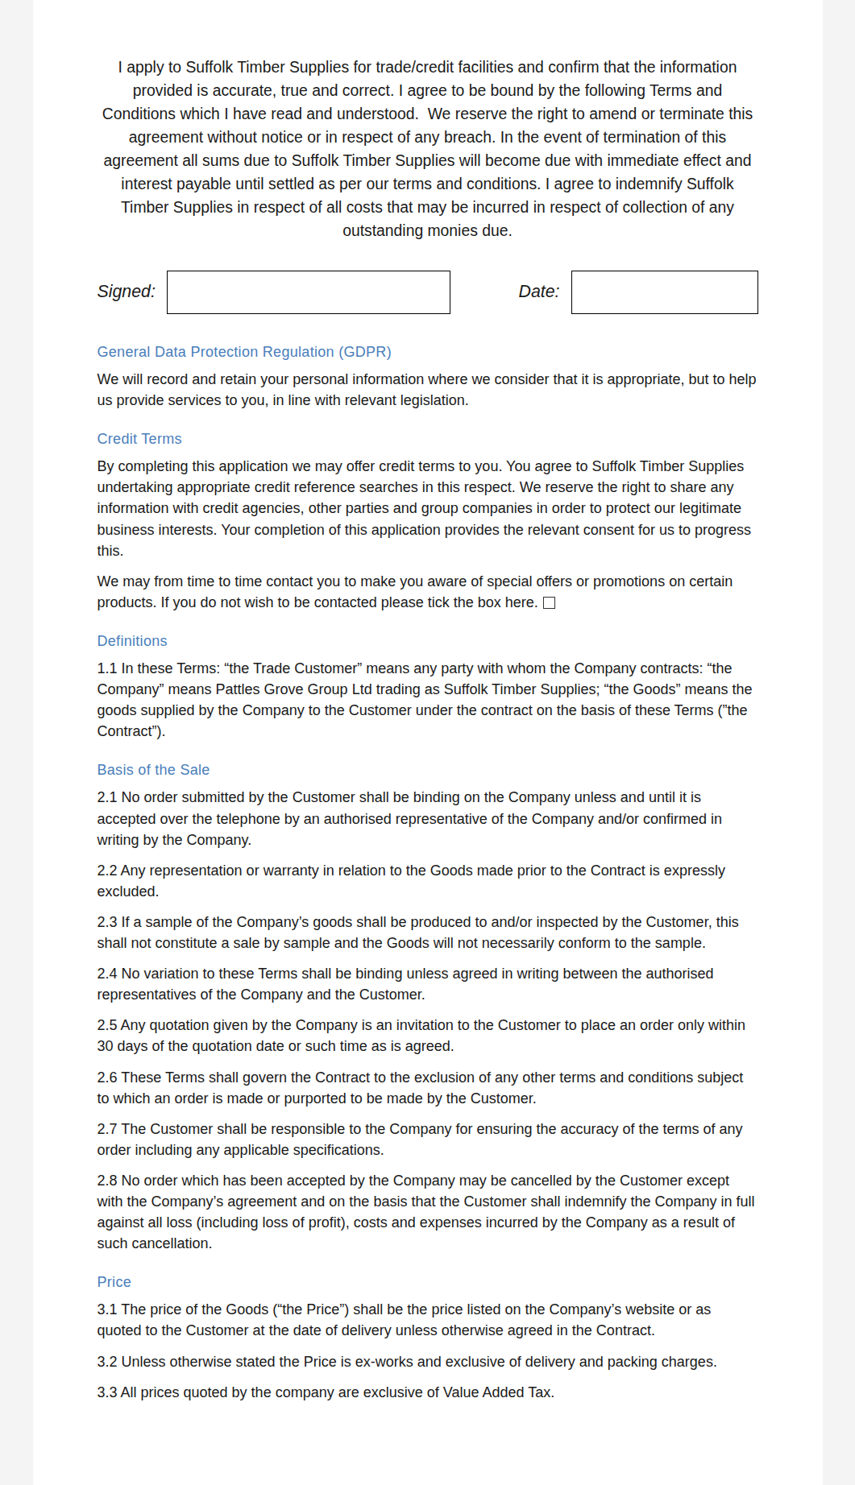I apply to Suffolk Timber Supplies for trade/credit facilities and confirm that the information provided is accurate, true and correct. I agree to be bound by the following Terms and Conditions which I have read and understood. We reserve the right to amend or terminate this agreement without notice or in respect of any breach. In the event of termination of this agreement all sums due to Suffolk Timber Supplies will become due with immediate effect and interest payable until settled as per our terms and conditions. I agree to indemnify Suffolk Timber Supplies in respect of all costs that may be incurred in respect of collection of any outstanding monies due.
Signed:
Date:
General Data Protection Regulation (GDPR)
We will record and retain your personal information where we consider that it is appropriate, but to help us provide services to you, in line with relevant legislation.
Credit Terms
By completing this application we may offer credit terms to you. You agree to Suffolk Timber Supplies undertaking appropriate credit reference searches in this respect. We reserve the right to share any information with credit agencies, other parties and group companies in order to protect our legitimate business interests. Your completion of this application provides the relevant consent for us to progress this.
We may from time to time contact you to make you aware of special offers or promotions on certain products. If you do not wish to be contacted please tick the box here.
Definitions
1.1 In these Terms: “the Trade Customer” means any party with whom the Company contracts: “the Company” means Pattles Grove Group Ltd trading as Suffolk Timber Supplies; “the Goods” means the goods supplied by the Company to the Customer under the contract on the basis of these Terms (”the Contract”).
Basis of the Sale
2.1 No order submitted by the Customer shall be binding on the Company unless and until it is accepted over the telephone by an authorised representative of the Company and/or confirmed in writing by the Company.
2.2 Any representation or warranty in relation to the Goods made prior to the Contract is expressly excluded.
2.3 If a sample of the Company’s goods shall be produced to and/or inspected by the Customer, this shall not constitute a sale by sample and the Goods will not necessarily conform to the sample.
2.4 No variation to these Terms shall be binding unless agreed in writing between the authorised representatives of the Company and the Customer.
2.5 Any quotation given by the Company is an invitation to the Customer to place an order only within 30 days of the quotation date or such time as is agreed.
2.6 These Terms shall govern the Contract to the exclusion of any other terms and conditions subject to which an order is made or purported to be made by the Customer.
2.7 The Customer shall be responsible to the Company for ensuring the accuracy of the terms of any order including any applicable specifications.
2.8 No order which has been accepted by the Company may be cancelled by the Customer except with the Company’s agreement and on the basis that the Customer shall indemnify the Company in full against all loss (including loss of profit), costs and expenses incurred by the Company as a result of such cancellation.
Price
3.1 The price of the Goods (“the Price”) shall be the price listed on the Company’s website or as quoted to the Customer at the date of delivery unless otherwise agreed in the Contract.
3.2 Unless otherwise stated the Price is ex-works and exclusive of delivery and packing charges.
3.3 All prices quoted by the company are exclusive of Value Added Tax.